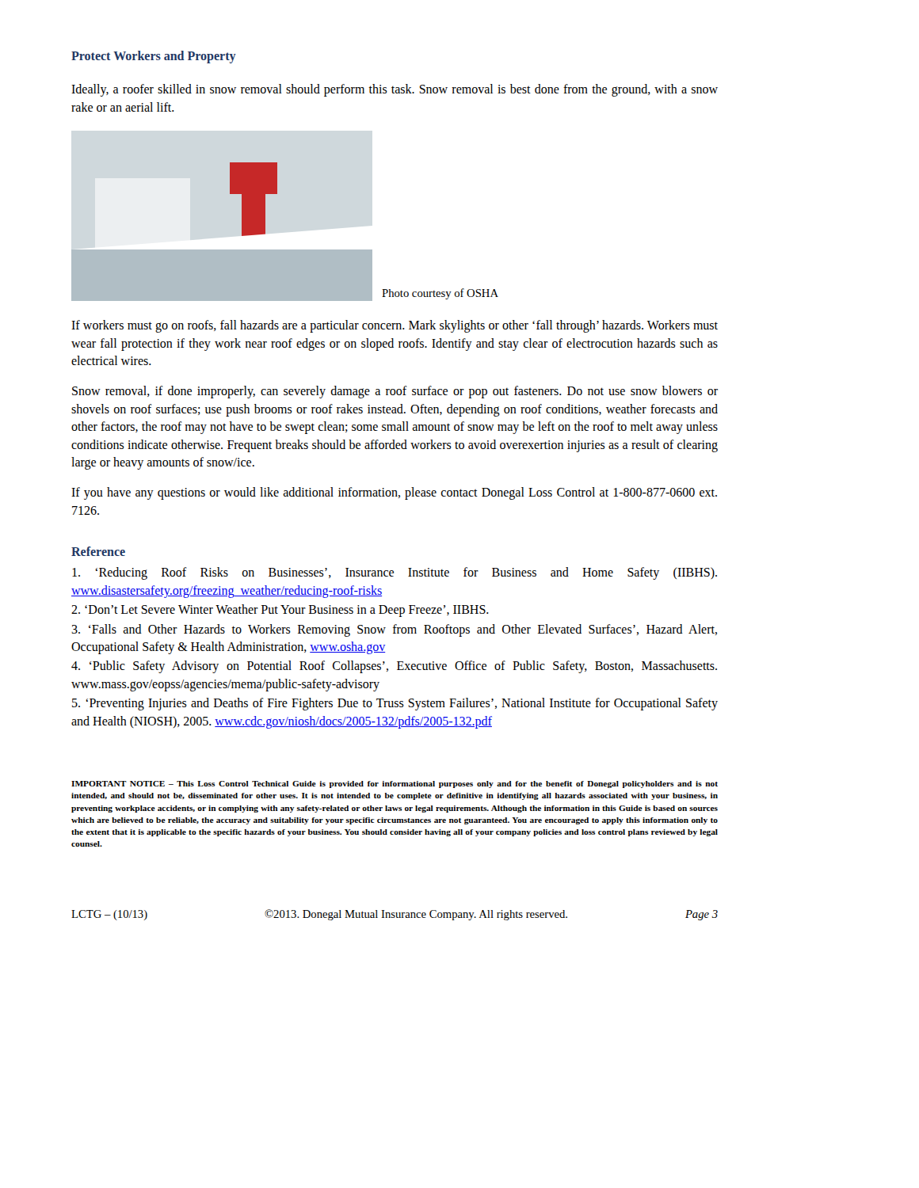Protect Workers and Property
Ideally, a roofer skilled in snow removal should perform this task. Snow removal is best done from the ground, with a snow rake or an aerial lift.
Photo courtesy of OSHA
If workers must go on roofs, fall hazards are a particular concern. Mark skylights or other ‘fall through’ hazards. Workers must wear fall protection if they work near roof edges or on sloped roofs. Identify and stay clear of electrocution hazards such as electrical wires.
Snow removal, if done improperly, can severely damage a roof surface or pop out fasteners. Do not use snow blowers or shovels on roof surfaces; use push brooms or roof rakes instead. Often, depending on roof conditions, weather forecasts and other factors, the roof may not have to be swept clean; some small amount of snow may be left on the roof to melt away unless conditions indicate otherwise. Frequent breaks should be afforded workers to avoid overexertion injuries as a result of clearing large or heavy amounts of snow/ice.
If you have any questions or would like additional information, please contact Donegal Loss Control at 1-800-877-0600 ext. 7126.
Reference
1. ‘Reducing Roof Risks on Businesses’, Insurance Institute for Business and Home Safety (IIBHS). www.disastersafety.org/freezing_weather/reducing-roof-risks
2. ‘Don’t Let Severe Winter Weather Put Your Business in a Deep Freeze’, IIBHS.
3. ‘Falls and Other Hazards to Workers Removing Snow from Rooftops and Other Elevated Surfaces’, Hazard Alert, Occupational Safety & Health Administration, www.osha.gov
4. ‘Public Safety Advisory on Potential Roof Collapses’, Executive Office of Public Safety, Boston, Massachusetts. www.mass.gov/eopss/agencies/mema/public-safety-advisory
5. ‘Preventing Injuries and Deaths of Fire Fighters Due to Truss System Failures’, National Institute for Occupational Safety and Health (NIOSH), 2005. www.cdc.gov/niosh/docs/2005-132/pdfs/2005-132.pdf
IMPORTANT NOTICE – This Loss Control Technical Guide is provided for informational purposes only and for the benefit of Donegal policyholders and is not intended, and should not be, disseminated for other uses. It is not intended to be complete or definitive in identifying all hazards associated with your business, in preventing workplace accidents, or in complying with any safety-related or other laws or legal requirements. Although the information in this Guide is based on sources which are believed to be reliable, the accuracy and suitability for your specific circumstances are not guaranteed. You are encouraged to apply this information only to the extent that it is applicable to the specific hazards of your business. You should consider having all of your company policies and loss control plans reviewed by legal counsel.
LCTG – (10/13) ©2013. Donegal Mutual Insurance Company. All rights reserved. Page 3